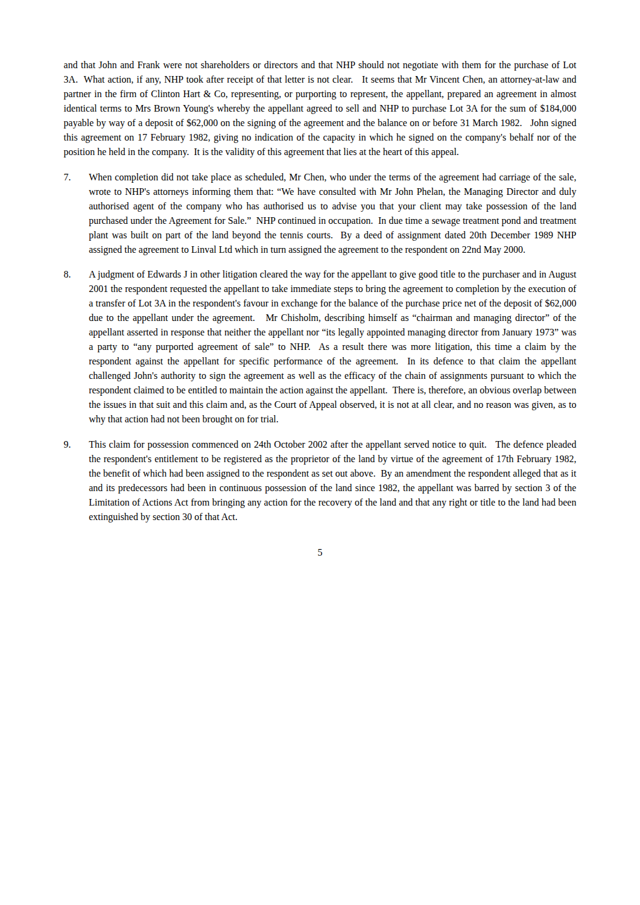and that John and Frank were not shareholders or directors and that NHP should not negotiate with them for the purchase of Lot 3A. What action, if any, NHP took after receipt of that letter is not clear. It seems that Mr Vincent Chen, an attorney-at-law and partner in the firm of Clinton Hart & Co, representing, or purporting to represent, the appellant, prepared an agreement in almost identical terms to Mrs Brown Young's whereby the appellant agreed to sell and NHP to purchase Lot 3A for the sum of $184,000 payable by way of a deposit of $62,000 on the signing of the agreement and the balance on or before 31 March 1982. John signed this agreement on 17 February 1982, giving no indication of the capacity in which he signed on the company's behalf nor of the position he held in the company. It is the validity of this agreement that lies at the heart of this appeal.
7. When completion did not take place as scheduled, Mr Chen, who under the terms of the agreement had carriage of the sale, wrote to NHP's attorneys informing them that: “We have consulted with Mr John Phelan, the Managing Director and duly authorised agent of the company who has authorised us to advise you that your client may take possession of the land purchased under the Agreement for Sale.” NHP continued in occupation. In due time a sewage treatment pond and treatment plant was built on part of the land beyond the tennis courts. By a deed of assignment dated 20th December 1989 NHP assigned the agreement to Linval Ltd which in turn assigned the agreement to the respondent on 22nd May 2000.
8. A judgment of Edwards J in other litigation cleared the way for the appellant to give good title to the purchaser and in August 2001 the respondent requested the appellant to take immediate steps to bring the agreement to completion by the execution of a transfer of Lot 3A in the respondent's favour in exchange for the balance of the purchase price net of the deposit of $62,000 due to the appellant under the agreement. Mr Chisholm, describing himself as “chairman and managing director” of the appellant asserted in response that neither the appellant nor “its legally appointed managing director from January 1973” was a party to “any purported agreement of sale” to NHP. As a result there was more litigation, this time a claim by the respondent against the appellant for specific performance of the agreement. In its defence to that claim the appellant challenged John's authority to sign the agreement as well as the efficacy of the chain of assignments pursuant to which the respondent claimed to be entitled to maintain the action against the appellant. There is, therefore, an obvious overlap between the issues in that suit and this claim and, as the Court of Appeal observed, it is not at all clear, and no reason was given, as to why that action had not been brought on for trial.
9. This claim for possession commenced on 24th October 2002 after the appellant served notice to quit. The defence pleaded the respondent's entitlement to be registered as the proprietor of the land by virtue of the agreement of 17th February 1982, the benefit of which had been assigned to the respondent as set out above. By an amendment the respondent alleged that as it and its predecessors had been in continuous possession of the land since 1982, the appellant was barred by section 3 of the Limitation of Actions Act from bringing any action for the recovery of the land and that any right or title to the land had been extinguished by section 30 of that Act.
5